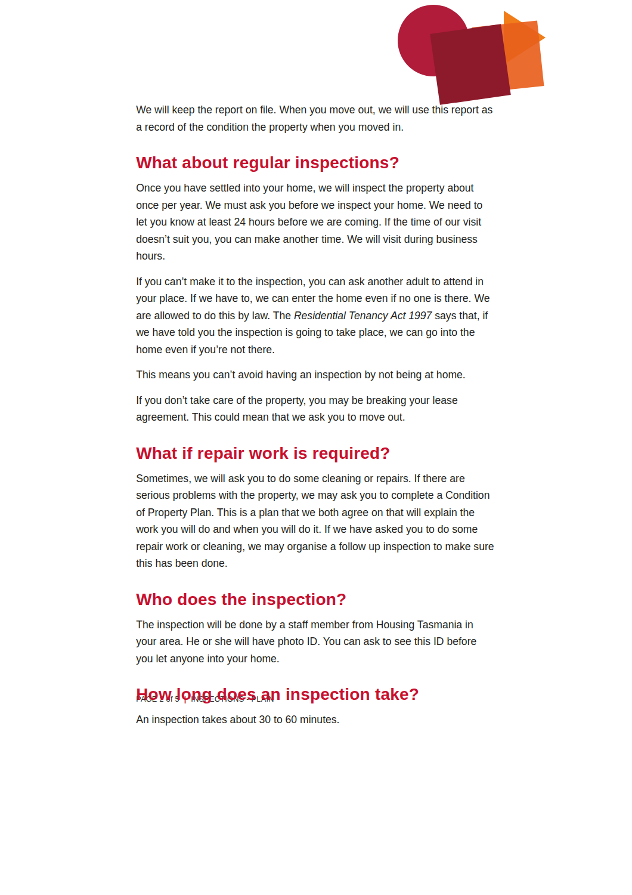We will keep the report on file. When you move out, we will use this report as a record of the condition the property when you moved in.
What about regular inspections?
Once you have settled into your home, we will inspect the property about once per year. We must ask you before we inspect your home. We need to let you know at least 24 hours before we are coming. If the time of our visit doesn’t suit you, you can make another time. We will visit during business hours.
If you can’t make it to the inspection, you can ask another adult to attend in your place. If we have to, we can enter the home even if no one is there. We are allowed to do this by law. The Residential Tenancy Act 1997 says that, if we have told you the inspection is going to take place, we can go into the home even if you’re not there.
This means you can’t avoid having an inspection by not being at home.
If you don’t take care of the property, you may be breaking your lease agreement. This could mean that we ask you to move out.
What if repair work is required?
Sometimes, we will ask you to do some cleaning or repairs. If there are serious problems with the property, we may ask you to complete a Condition of Property Plan. This is a plan that we both agree on that will explain the work you will do and when you will do it. If we have asked you to do some repair work or cleaning, we may organise a follow up inspection to make sure this has been done.
Who does the inspection?
The inspection will be done by a staff member from Housing Tasmania in your area. He or she will have photo ID. You can ask to see this ID before you let anyone into your home.
How long does an inspection take?
An inspection takes about 30 to 60 minutes.
PAGE 2 of 5 | INSPECTIONS - PLAIN